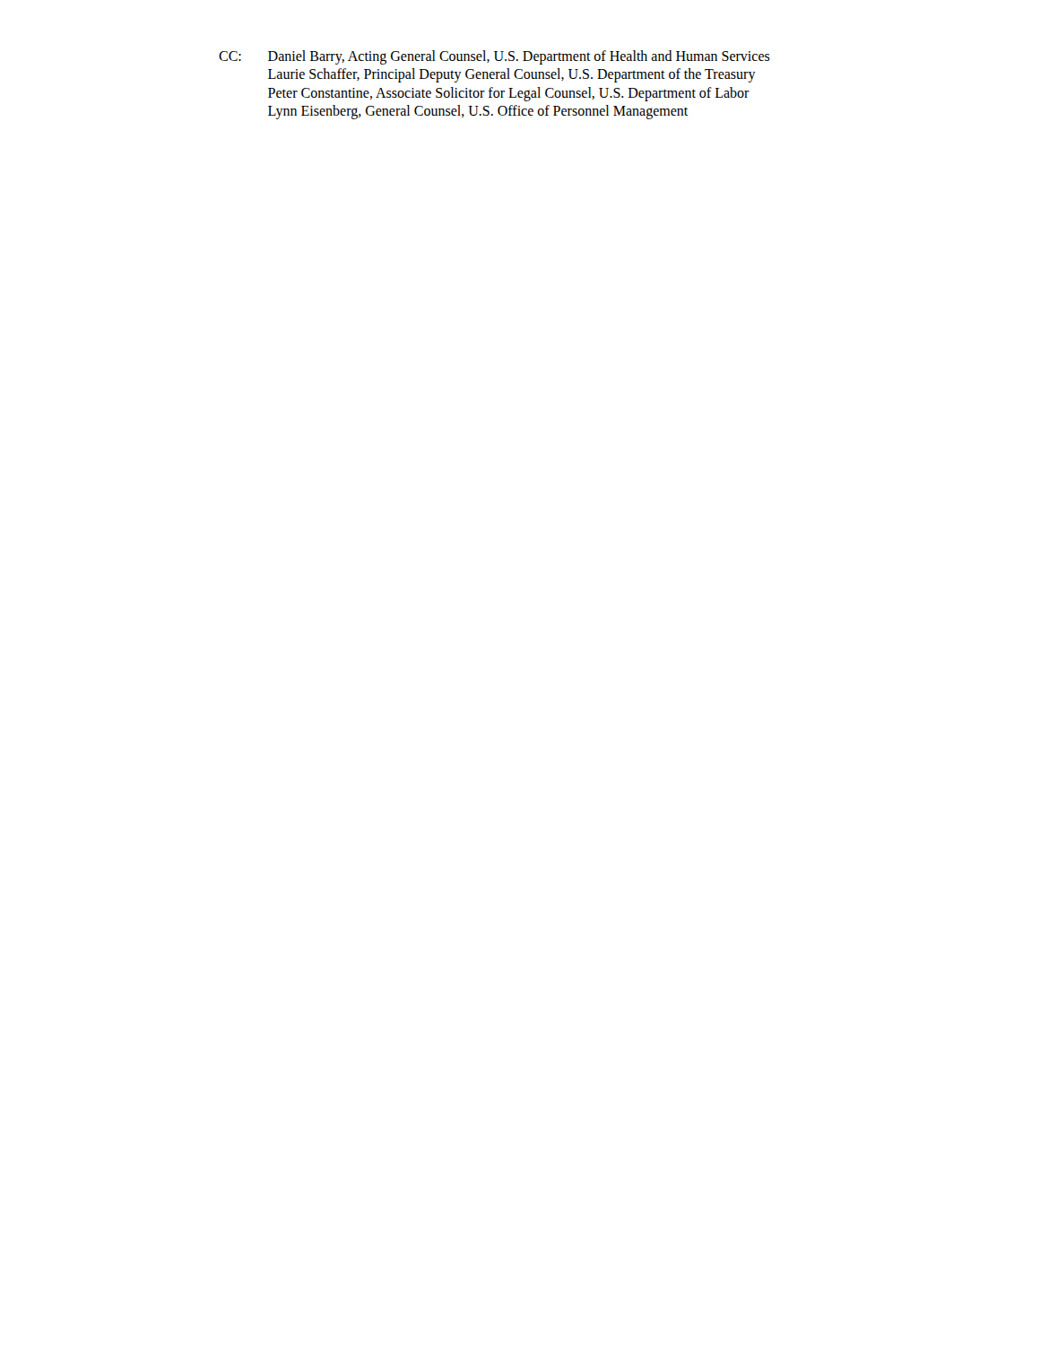CC:
Daniel Barry, Acting General Counsel, U.S. Department of Health and Human Services
Laurie Schaffer, Principal Deputy General Counsel, U.S. Department of the Treasury
Peter Constantine, Associate Solicitor for Legal Counsel, U.S. Department of Labor
Lynn Eisenberg, General Counsel, U.S. Office of Personnel Management